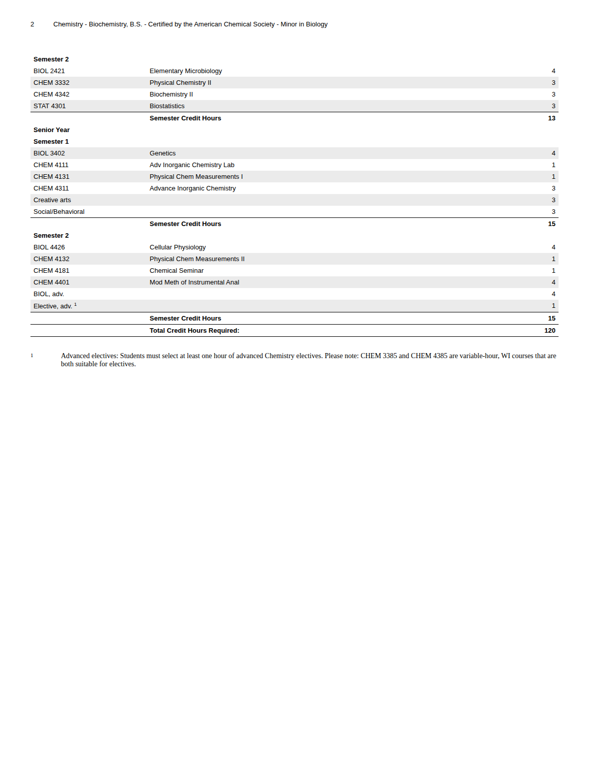2 Chemistry - Biochemistry, B.S. - Certified by the American Chemical Society - Minor in Biology
| Semester 2 | | |
| BIOL 2421 | Elementary Microbiology | 4 |
| CHEM 3332 | Physical Chemistry II | 3 |
| CHEM 4342 | Biochemistry II | 3 |
| STAT 4301 | Biostatistics | 3 |
| | Semester Credit Hours | 13 |
| Senior Year | | |
| Semester 1 | | |
| BIOL 3402 | Genetics | 4 |
| CHEM 4111 | Adv Inorganic Chemistry Lab | 1 |
| CHEM 4131 | Physical Chem Measurements I | 1 |
| CHEM 4311 | Advance Inorganic Chemistry | 3 |
| Creative arts | | 3 |
| Social/Behavioral | | 3 |
| | Semester Credit Hours | 15 |
| Semester 2 | | |
| BIOL 4426 | Cellular Physiology | 4 |
| CHEM 4132 | Physical Chem Measurements II | 1 |
| CHEM 4181 | Chemical Seminar | 1 |
| CHEM 4401 | Mod Meth of Instrumental Anal | 4 |
| BIOL, adv. | | 4 |
| Elective, adv. 1 | | 1 |
| | Semester Credit Hours | 15 |
| | Total Credit Hours Required: | 120 |
1
Advanced electives: Students must select at least one hour of advanced Chemistry electives. Please note: CHEM 3385 and CHEM 4385 are variable-hour, WI courses that are both suitable for electives.